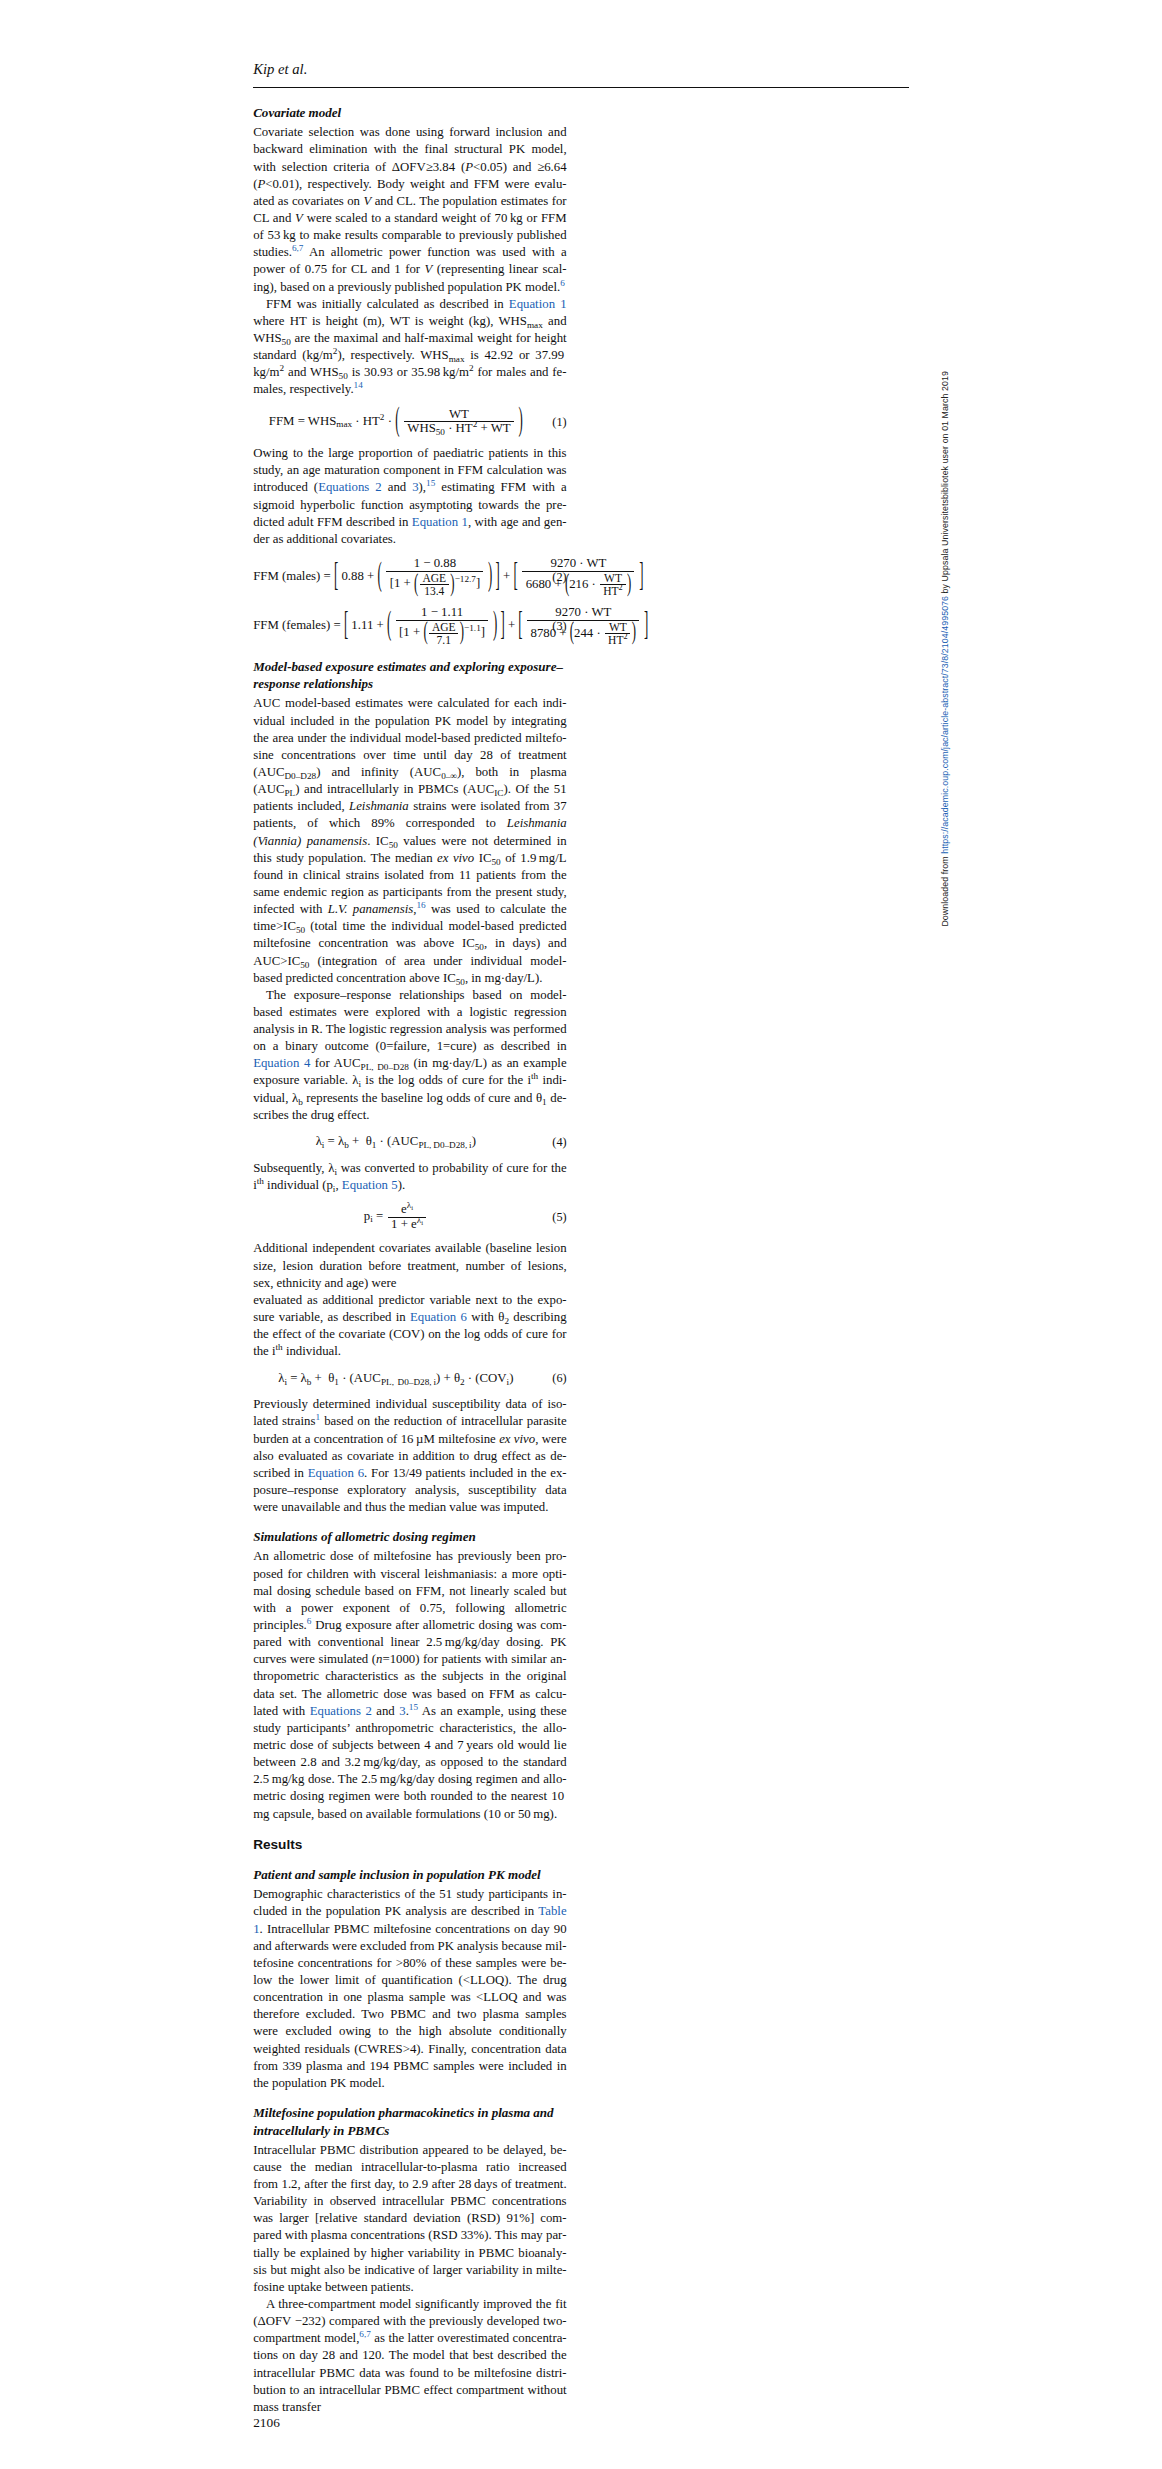Downloaded from https://academic.oup.com/jac/article-abstract/73/8/2104/4995076 by Uppsala Universitetsbibliotek user on 01 March 2019
Kip et al.
Covariate model
Covariate selection was done using forward inclusion and backward elimination with the final structural PK model, with selection criteria of ΔOFV≥3.84 (P<0.05) and ≥6.64 (P<0.01), respectively. Body weight and FFM were evaluated as covariates on V and CL. The population estimates for CL and V were scaled to a standard weight of 70 kg or FFM of 53 kg to make results comparable to previously published studies.6,7 An allometric power function was used with a power of 0.75 for CL and 1 for V (representing linear scaling), based on a previously published population PK model.6
FFM was initially calculated as described in Equation 1 where HT is height (m), WT is weight (kg), WHSmax and WHS50 are the maximal and half-maximal weight for height standard (kg/m2), respectively. WHSmax is 42.92 or 37.99 kg/m2 and WHS50 is 30.93 or 35.98 kg/m2 for males and females, respectively.14
FFM = WHSmax · HT2 · ( WT WHS50 · HT2 + WT ) (1)
Owing to the large proportion of paediatric patients in this study, an age maturation component in FFM calculation was introduced (Equations 2 and 3),15 estimating FFM with a sigmoid hyperbolic function asymptoting towards the predicted adult FFM described in Equation 1, with age and gender as additional covariates.
FFM (males) = [ 0.88 + ( 1 − 0.88 [1 + (AGE 13.4)−12.7] ) ] + [ 9270 · WT 6680 + (216 · WT HT2) ] (2)
FFM (females) = [ 1.11 + ( 1 − 1.11 [1 + (AGE 7.1)−1.1] ) ] + [ 9270 · WT 8780 + (244 · WT HT2) ] (3)
Model-based exposure estimates and exploring exposure–response relationships
AUC model-based estimates were calculated for each individual included in the population PK model by integrating the area under the individual model-based predicted miltefosine concentrations over time until day 28 of treatment (AUCD0–D28) and infinity (AUC0–∞), both in plasma (AUCPL) and intracellularly in PBMCs (AUCIC). Of the 51 patients included, Leishmania strains were isolated from 37 patients, of which 89% corresponded to Leishmania (Viannia) panamensis. IC50 values were not determined in this study population. The median ex vivo IC50 of 1.9 mg/L found in clinical strains isolated from 11 patients from the same endemic region as participants from the present study, infected with L.V. panamensis,16 was used to calculate the time>IC50 (total time the individual model-based predicted miltefosine concentration was above IC50, in days) and AUC>IC50 (integration of area under individual model-based predicted concentration above IC50, in mg·day/L).
The exposure–response relationships based on model-based estimates were explored with a logistic regression analysis in R. The logistic regression analysis was performed on a binary outcome (0=failure, 1=cure) as described in Equation 4 for AUCPL, D0–D28 (in mg·day/L) as an example exposure variable. λi is the log odds of cure for the ith individual, λb represents the baseline log odds of cure and θ1 describes the drug effect.
λi = λb + θ1 · (AUCPL, D0–D28, i) (4)
Subsequently, λi was converted to probability of cure for the ith individual (pi, Equation 5).
pi = eλi 1 + eλi (5)
Additional independent covariates available (baseline lesion size, lesion duration before treatment, number of lesions, sex, ethnicity and age) were
evaluated as additional predictor variable next to the exposure variable, as described in Equation 6 with θ2 describing the effect of the covariate (COV) on the log odds of cure for the ith individual.
λi = λb + θ1 · (AUCPL,  D0–D28, i) + θ2 · (COVi) (6)
Previously determined individual susceptibility data of isolated strains1 based on the reduction of intracellular parasite burden at a concentration of 16 µM miltefosine ex vivo, were also evaluated as covariate in addition to drug effect as described in Equation 6. For 13/49 patients included in the exposure–response exploratory analysis, susceptibility data were unavailable and thus the median value was imputed.
Simulations of allometric dosing regimen
An allometric dose of miltefosine has previously been proposed for children with visceral leishmaniasis: a more optimal dosing schedule based on FFM, not linearly scaled but with a power exponent of 0.75, following allometric principles.6 Drug exposure after allometric dosing was compared with conventional linear 2.5 mg/kg/day dosing. PK curves were simulated (n=1000) for patients with similar anthropometric characteristics as the subjects in the original data set. The allometric dose was based on FFM as calculated with Equations 2 and 3.15 As an example, using these study participants’ anthropometric characteristics, the allometric dose of subjects between 4 and 7 years old would lie between 2.8 and 3.2 mg/kg/day, as opposed to the standard 2.5 mg/kg dose. The 2.5 mg/kg/day dosing regimen and allometric dosing regimen were both rounded to the nearest 10 mg capsule, based on available formulations (10 or 50 mg).
Results
Patient and sample inclusion in population PK model
Demographic characteristics of the 51 study participants included in the population PK analysis are described in Table 1. Intracellular PBMC miltefosine concentrations on day 90 and afterwards were excluded from PK analysis because miltefosine concentrations for >80% of these samples were below the lower limit of quantification (<LLOQ). The drug concentration in one plasma sample was <LLOQ and was therefore excluded. Two PBMC and two plasma samples were excluded owing to the high absolute conditionally weighted residuals (CWRES>4). Finally, concentration data from 339 plasma and 194 PBMC samples were included in the population PK model.
Miltefosine population pharmacokinetics in plasma and intracellularly in PBMCs
Intracellular PBMC distribution appeared to be delayed, because the median intracellular-to-plasma ratio increased from 1.2, after the first day, to 2.9 after 28 days of treatment. Variability in observed intracellular PBMC concentrations was larger [relative standard deviation (RSD) 91%] compared with plasma concentrations (RSD 33%). This may partially be explained by higher variability in PBMC bioanalysis but might also be indicative of larger variability in miltefosine uptake between patients.
A three-compartment model significantly improved the fit (ΔOFV −232) compared with the previously developed two-compartment model,6,7 as the latter overestimated concentrations on day 28 and 120. The model that best described the intracellular PBMC data was found to be miltefosine distribution to an intracellular PBMC effect compartment without mass transfer
2106